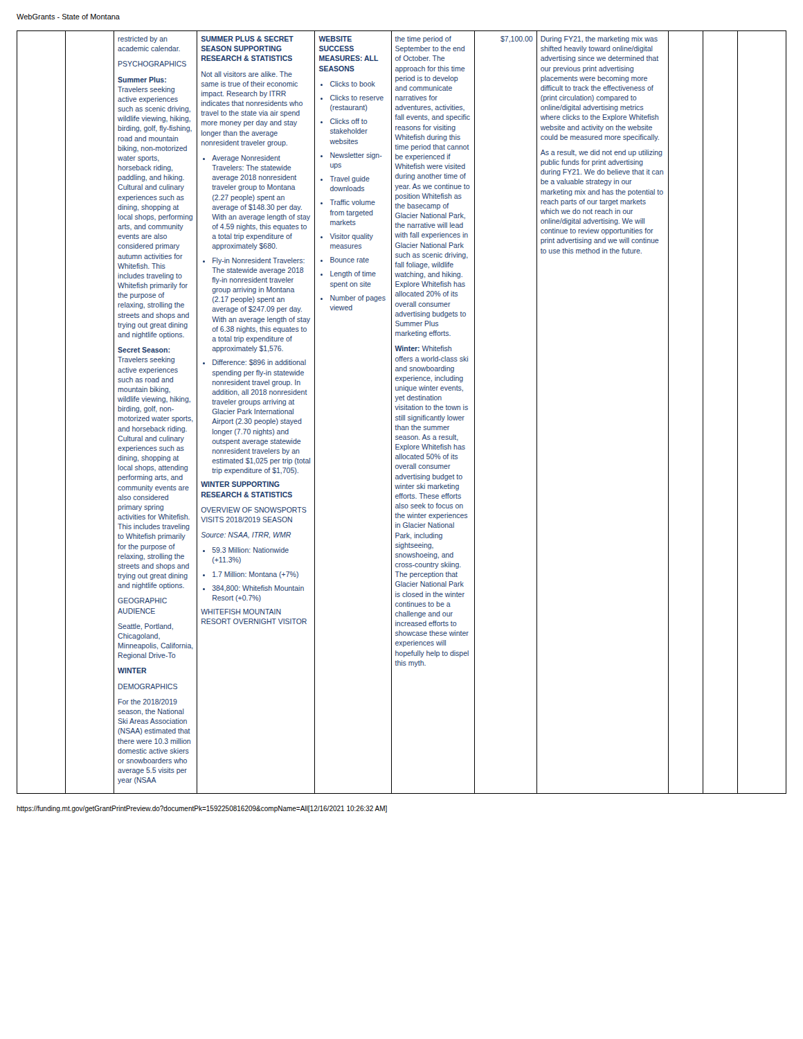WebGrants - State of Montana
| | | restricted by an academic calendar. PSYCHOGRAPHICS Summer Plus: Travelers seeking active experiences such as scenic driving, wildlife viewing, hiking, birding, golf, fly-fishing, road and mountain biking, non-motorized water sports, horseback riding, paddling, and hiking. Cultural and culinary experiences such as dining, shopping at local shops, performing arts, and community events are also considered primary autumn activities for Whitefish. This includes traveling to Whitefish primarily for the purpose of relaxing, strolling the streets and shops and trying out great dining and nightlife options. Secret Season: Travelers seeking active experiences such as road and mountain biking, wildlife viewing, hiking, birding, golf, non-motorized water sports, and horseback riding. Cultural and culinary experiences such as dining, shopping at local shops, attending performing arts, and community events are also considered primary spring activities for Whitefish. This includes traveling to Whitefish primarily for the purpose of relaxing, strolling the streets and shops and trying out great dining and nightlife options. GEOGRAPHIC AUDIENCE Seattle, Portland, Chicagoland, Minneapolis, California, Regional Drive-To WINTER DEMOGRAPHICS For the 2018/2019 season, the National Ski Areas Association (NSAA) estimated that there were 10.3 million domestic active skiers or snowboarders who average 5.5 visits per year (NSAA | SUMMER PLUS & SECRET SEASON SUPPORTING RESEARCH & STATISTICS Not all visitors are alike. The same is true of their economic impact. Research by ITRR indicates that nonresidents who travel to the state via air spend more money per day and stay longer than the average nonresident traveler group. Average Nonresident Travelers: The statewide average 2018 nonresident traveler group to Montana (2.27 people) spent an average of $148.30 per day. With an average length of stay of 4.59 nights, this equates to a total trip expenditure of approximately $680. Fly-in Nonresident Travelers: The statewide average 2018 fly-in nonresident traveler group arriving in Montana (2.17 people) spent an average of $247.09 per day. With an average length of stay of 6.38 nights, this equates to a total trip expenditure of approximately $1,576. Difference: $896 in additional spending per fly-in statewide nonresident travel group. In addition, all 2018 nonresident traveler groups arriving at Glacier Park International Airport (2.30 people) stayed longer (7.70 nights) and outspent average statewide nonresident travelers by an estimated $1,025 per trip (total trip expenditure of $1,705). WINTER SUPPORTING RESEARCH & STATISTICS OVERVIEW OF SNOWSPORTS VISITS 2018/2019 SEASON Source: NSAA, ITRR, WMR 59.3 Million: Nationwide (+11.3%) 1.7 Million: Montana (+7%) 384,800: Whitefish Mountain Resort (+0.7%) WHITEFISH MOUNTAIN RESORT OVERNIGHT VISITOR | WEBSITE SUCCESS MEASURES: ALL SEASONS Clicks to book Clicks to reserve (restaurant) Clicks off to stakeholder websites Newsletter sign-ups Travel guide downloads Traffic volume from targeted markets Visitor quality measures Bounce rate Length of time spent on site Number of pages viewed | the time period of September to the end of October. The approach for this time period is to develop and communicate narratives for adventures, activities, fall events, and specific reasons for visiting Whitefish during this time period that cannot be experienced if Whitefish were visited during another time of year. As we continue to position Whitefish as the basecamp of Glacier National Park, the narrative will lead with fall experiences in Glacier National Park such as scenic driving, fall foliage, wildlife watching, and hiking. Explore Whitefish has allocated 20% of its overall consumer advertising budgets to Summer Plus marketing efforts. Winter: Whitefish offers a world-class ski and snowboarding experience, including unique winter events, yet destination visitation to the town is still significantly lower than the summer season. As a result, Explore Whitefish has allocated 50% of its overall consumer advertising budget to winter ski marketing efforts. These efforts also seek to focus on the winter experiences in Glacier National Park, including sightseeing, snowshoeing, and cross-country skiing. The perception that Glacier National Park is closed in the winter continues to be a challenge and our increased efforts to showcase these winter experiences will hopefully help to dispel this myth. | $7,100.00 | During FY21, the marketing mix was shifted heavily toward online/digital advertising since we determined that our previous print advertising placements were becoming more difficult to track the effectiveness of (print circulation) compared to online/digital advertising metrics where clicks to the Explore Whitefish website and activity on the website could be measured more specifically. As a result, we did not end up utilizing public funds for print advertising during FY21. We do believe that it can be a valuable strategy in our marketing mix and has the potential to reach parts of our target markets which we do not reach in our online/digital advertising. We will continue to review opportunities for print advertising and we will continue to use this method in the future. | | | |
https://funding.mt.gov/getGrantPrintPreview.do?documentPk=1592250816209&compName=All[12/16/2021 10:26:32 AM]